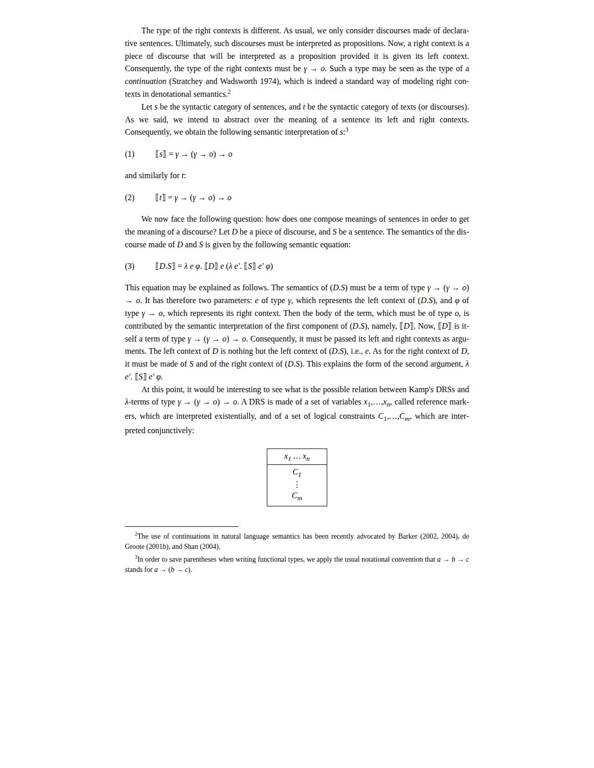The type of the right contexts is different. As usual, we only consider discourses made of declarative sentences. Ultimately, such discourses must be interpreted as propositions. Now, a right context is a piece of discourse that will be interpreted as a proposition provided it is given its left context. Consequently, the type of the right contexts must be γ → o. Such a type may be seen as the type of a continuation (Stratchey and Wadsworth 1974), which is indeed a standard way of modeling right contexts in denotational semantics.2
Let s be the syntactic category of sentences, and t be the syntactic category of texts (or discourses). As we said, we intend to abstract over the meaning of a sentence its left and right contexts. Consequently, we obtain the following semantic interpretation of s:3
(1)
⟦s⟧ = γ → (γ → o) → o
and similarly for t:
(2)
⟦t⟧ = γ → (γ → o) → o
We now face the following question: how does one compose meanings of sentences in order to get the meaning of a discourse? Let D be a piece of discourse, and S be a sentence. The semantics of the discourse made of D and S is given by the following semantic equation:
(3)
⟦D.S⟧ = λ e φ. ⟦D⟧ e (λ e′. ⟦S⟧ e′ φ)
This equation may be explained as follows. The semantics of (D.S) must be a term of type γ → (γ → o) → o. It has therefore two parameters: e of type γ, which represents the left context of (D.S), and φ of type γ → o, which represents its right context. Then the body of the term, which must be of type o, is contributed by the semantic interpretation of the first component of (D.S), namely, ⟦D⟧. Now, ⟦D⟧ is itself a term of type γ → (γ → o) → o. Consequently, it must be passed its left and right contexts as arguments. The left context of D is nothing but the left context of (D.S), i.e., e. As for the right context of D, it must be made of S and of the right context of (D.S). This explains the form of the second argument, λ e′. ⟦S⟧ e′ φ.
At this point, it would be interesting to see what is the possible relation between Kamp's DRSs and λ-terms of type γ → (γ → o) → o. A DRS is made of a set of variables x1,…,xn, called reference markers, which are interpreted existentially, and of a set of logical constraints C1,…,Cm, which are interpreted conjunctively:
x1 … xn
C1
⋮
Cm
2The use of continuations in natural language semantics has been recently advocated by Barker (2002, 2004), de Groote (2001b), and Shan (2004).
3In order to save parentheses when writing functional types, we apply the usual notational convention that a → b → c stands for a → (b → c).